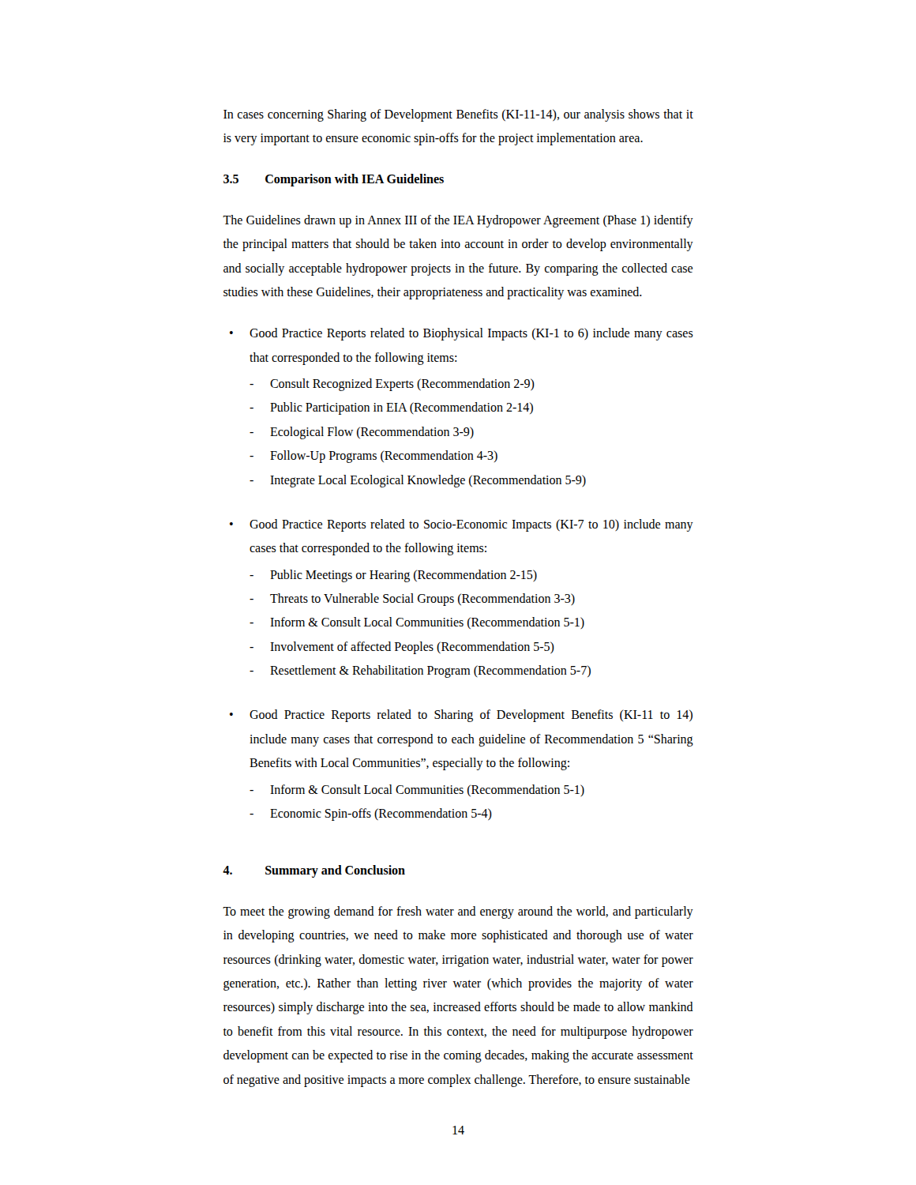In cases concerning Sharing of Development Benefits (KI-11-14), our analysis shows that it is very important to ensure economic spin-offs for the project implementation area.
3.5 Comparison with IEA Guidelines
The Guidelines drawn up in Annex III of the IEA Hydropower Agreement (Phase 1) identify the principal matters that should be taken into account in order to develop environmentally and socially acceptable hydropower projects in the future. By comparing the collected case studies with these Guidelines, their appropriateness and practicality was examined.
Good Practice Reports related to Biophysical Impacts (KI-1 to 6) include many cases that corresponded to the following items:
Consult Recognized Experts (Recommendation 2-9)
Public Participation in EIA (Recommendation 2-14)
Ecological Flow (Recommendation 3-9)
Follow-Up Programs (Recommendation 4-3)
Integrate Local Ecological Knowledge (Recommendation 5-9)
Good Practice Reports related to Socio-Economic Impacts (KI-7 to 10) include many cases that corresponded to the following items:
Public Meetings or Hearing (Recommendation 2-15)
Threats to Vulnerable Social Groups (Recommendation 3-3)
Inform & Consult Local Communities (Recommendation 5-1)
Involvement of affected Peoples (Recommendation 5-5)
Resettlement & Rehabilitation Program (Recommendation 5-7)
Good Practice Reports related to Sharing of Development Benefits (KI-11 to 14) include many cases that correspond to each guideline of Recommendation 5 “Sharing Benefits with Local Communities”, especially to the following:
Inform & Consult Local Communities (Recommendation 5-1)
Economic Spin-offs (Recommendation 5-4)
4. Summary and Conclusion
To meet the growing demand for fresh water and energy around the world, and particularly in developing countries, we need to make more sophisticated and thorough use of water resources (drinking water, domestic water, irrigation water, industrial water, water for power generation, etc.). Rather than letting river water (which provides the majority of water resources) simply discharge into the sea, increased efforts should be made to allow mankind to benefit from this vital resource. In this context, the need for multipurpose hydropower development can be expected to rise in the coming decades, making the accurate assessment of negative and positive impacts a more complex challenge. Therefore, to ensure sustainable
14